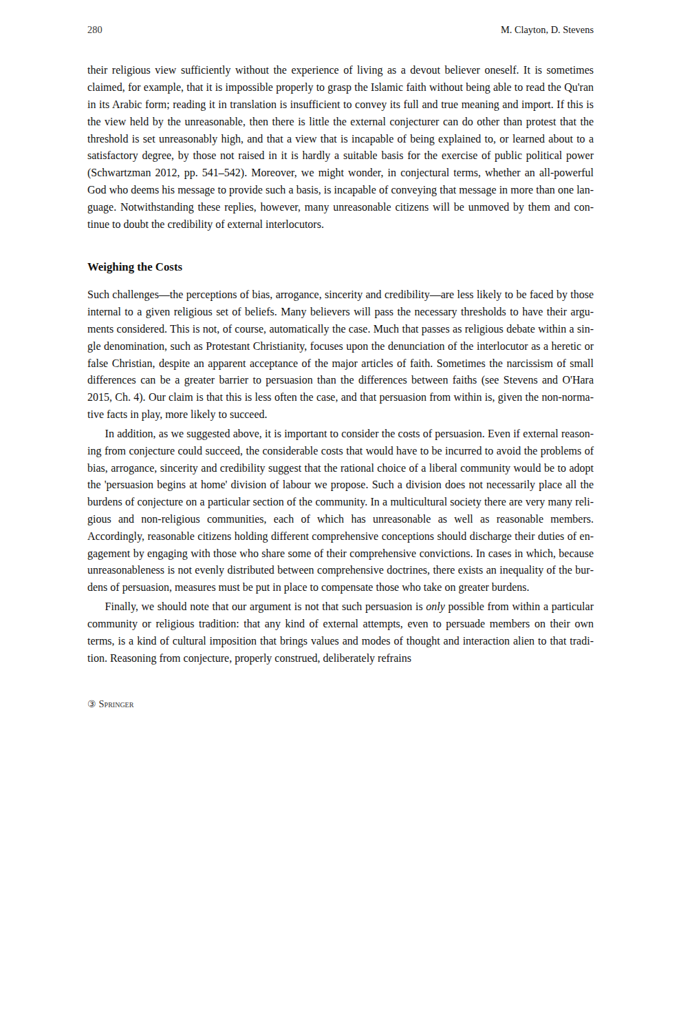280 M. Clayton, D. Stevens
their religious view sufficiently without the experience of living as a devout believer oneself. It is sometimes claimed, for example, that it is impossible properly to grasp the Islamic faith without being able to read the Qu'ran in its Arabic form; reading it in translation is insufficient to convey its full and true meaning and import. If this is the view held by the unreasonable, then there is little the external conjecturer can do other than protest that the threshold is set unreasonably high, and that a view that is incapable of being explained to, or learned about to a satisfactory degree, by those not raised in it is hardly a suitable basis for the exercise of public political power (Schwartzman 2012, pp. 541–542). Moreover, we might wonder, in conjectural terms, whether an all-powerful God who deems his message to provide such a basis, is incapable of conveying that message in more than one language. Notwithstanding these replies, however, many unreasonable citizens will be unmoved by them and continue to doubt the credibility of external interlocutors.
Weighing the Costs
Such challenges—the perceptions of bias, arrogance, sincerity and credibility—are less likely to be faced by those internal to a given religious set of beliefs. Many believers will pass the necessary thresholds to have their arguments considered. This is not, of course, automatically the case. Much that passes as religious debate within a single denomination, such as Protestant Christianity, focuses upon the denunciation of the interlocutor as a heretic or false Christian, despite an apparent acceptance of the major articles of faith. Sometimes the narcissism of small differences can be a greater barrier to persuasion than the differences between faiths (see Stevens and O'Hara 2015, Ch. 4). Our claim is that this is less often the case, and that persuasion from within is, given the non-normative facts in play, more likely to succeed.
In addition, as we suggested above, it is important to consider the costs of persuasion. Even if external reasoning from conjecture could succeed, the considerable costs that would have to be incurred to avoid the problems of bias, arrogance, sincerity and credibility suggest that the rational choice of a liberal community would be to adopt the 'persuasion begins at home' division of labour we propose. Such a division does not necessarily place all the burdens of conjecture on a particular section of the community. In a multicultural society there are very many religious and non-religious communities, each of which has unreasonable as well as reasonable members. Accordingly, reasonable citizens holding different comprehensive conceptions should discharge their duties of engagement by engaging with those who share some of their comprehensive convictions. In cases in which, because unreasonableness is not evenly distributed between comprehensive doctrines, there exists an inequality of the burdens of persuasion, measures must be put in place to compensate those who take on greater burdens.
Finally, we should note that our argument is not that such persuasion is only possible from within a particular community or religious tradition: that any kind of external attempts, even to persuade members on their own terms, is a kind of cultural imposition that brings values and modes of thought and interaction alien to that tradition. Reasoning from conjecture, properly construed, deliberately refrains
③ Springer